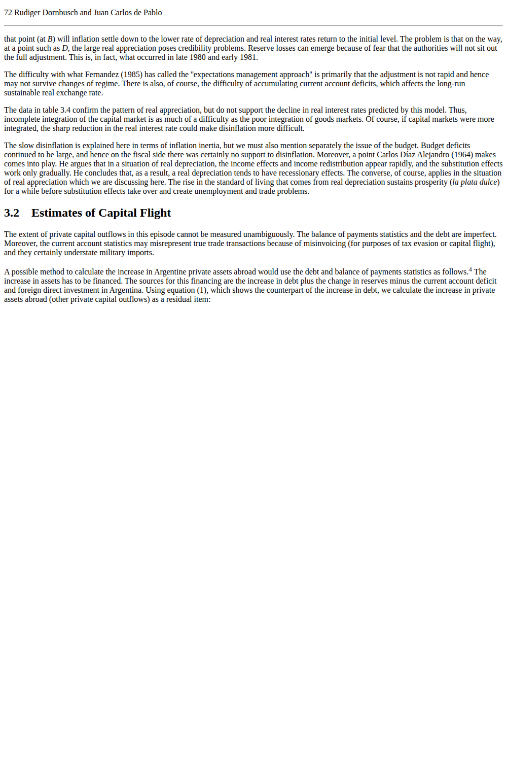72 Rudiger Dornbusch and Juan Carlos de Pablo
that point (at B) will inflation settle down to the lower rate of depreciation and real interest rates return to the initial level. The problem is that on the way, at a point such as D, the large real appreciation poses credibility problems. Reserve losses can emerge because of fear that the authorities will not sit out the full adjustment. This is, in fact, what occurred in late 1980 and early 1981.
The difficulty with what Fernandez (1985) has called the ''expectations management approach'' is primarily that the adjustment is not rapid and hence may not survive changes of regime. There is also, of course, the difficulty of accumulating current account deficits, which affects the long-run sustainable real exchange rate.
The data in table 3.4 confirm the pattern of real appreciation, but do not support the decline in real interest rates predicted by this model. Thus, incomplete integration of the capital market is as much of a difficulty as the poor integration of goods markets. Of course, if capital markets were more integrated, the sharp reduction in the real interest rate could make disinflation more difficult.
The slow disinflation is explained here in terms of inflation inertia, but we must also mention separately the issue of the budget. Budget deficits continued to be large, and hence on the fiscal side there was certainly no support to disinflation. Moreover, a point Carlos Díaz Alejandro (1964) makes comes into play. He argues that in a situation of real depreciation, the income effects and income redistribution appear rapidly, and the substitution effects work only gradually. He concludes that, as a result, a real depreciation tends to have recessionary effects. The converse, of course, applies in the situation of real appreciation which we are discussing here. The rise in the standard of living that comes from real depreciation sustains prosperity (la plata dulce) for a while before substitution effects take over and create unemployment and trade problems.
3.2 Estimates of Capital Flight
The extent of private capital outflows in this episode cannot be measured unambiguously. The balance of payments statistics and the debt are imperfect. Moreover, the current account statistics may misrepresent true trade transactions because of misinvoicing (for purposes of tax evasion or capital flight), and they certainly understate military imports.
A possible method to calculate the increase in Argentine private assets abroad would use the debt and balance of payments statistics as follows.4 The increase in assets has to be financed. The sources for this financing are the increase in debt plus the change in reserves minus the current account deficit and foreign direct investment in Argentina. Using equation (1), which shows the counterpart of the increase in debt, we calculate the increase in private assets abroad (other private capital outflows) as a residual item: